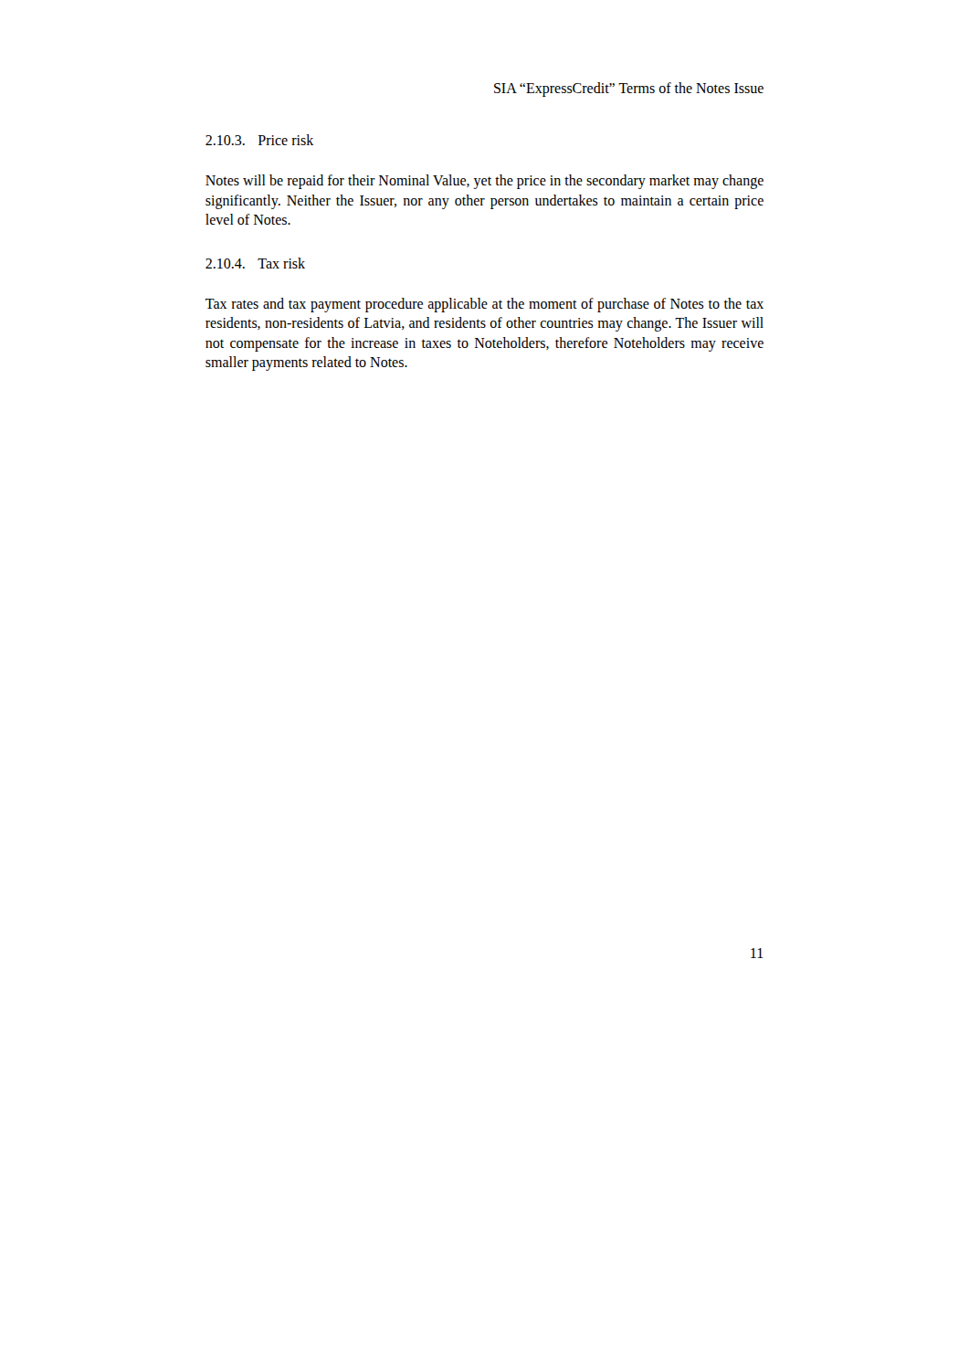SIA “ExpressCredit” Terms of the Notes Issue
2.10.3. Price risk
Notes will be repaid for their Nominal Value, yet the price in the secondary market may change significantly. Neither the Issuer, nor any other person undertakes to maintain a certain price level of Notes.
2.10.4. Tax risk
Tax rates and tax payment procedure applicable at the moment of purchase of Notes to the tax residents, non-residents of Latvia, and residents of other countries may change. The Issuer will not compensate for the increase in taxes to Noteholders, therefore Noteholders may receive smaller payments related to Notes.
11